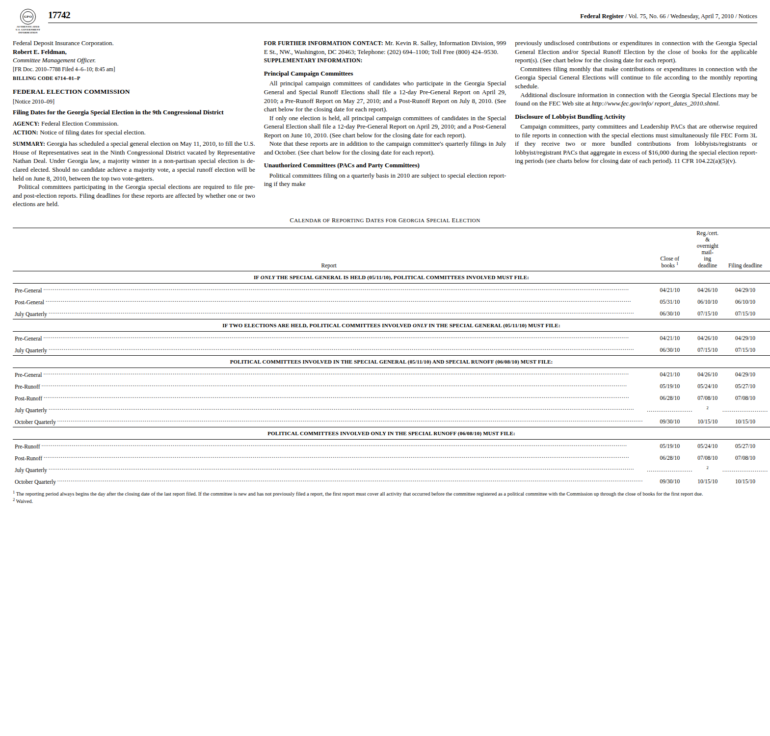Authenticated
U.S. Government
Information
17742
Federal Register / Vol. 75, No. 66 / Wednesday, April 7, 2010 / Notices
Federal Deposit Insurance Corporation.
Robert E. Feldman,
Committee Management Officer.
[FR Doc. 2010–7788 Filed 4–6–10; 8:45 am]
BILLING CODE 6714–01–P
FEDERAL ELECTION COMMISSION
[Notice 2010–09]
Filing Dates for the Georgia Special Election in the 9th Congressional District
AGENCY: Federal Election Commission.
ACTION: Notice of filing dates for special election.
SUMMARY: Georgia has scheduled a special general election on May 11, 2010, to fill the U.S. House of Representatives seat in the Ninth Congressional District vacated by Representative Nathan Deal. Under Georgia law, a majority winner in a non-partisan special election is declared elected. Should no candidate achieve a majority vote, a special runoff election will be held on June 8, 2010, between the top two vote-getters.
Political committees participating in the Georgia special elections are required to file pre- and post-election reports. Filing deadlines for these reports are affected by whether one or two elections are held.
FOR FURTHER INFORMATION CONTACT: Mr. Kevin R. Salley, Information Division, 999 E St., NW., Washington, DC 20463; Telephone: (202) 694–1100; Toll Free (800) 424–9530.
SUPPLEMENTARY INFORMATION:
Principal Campaign Committees
All principal campaign committees of candidates who participate in the Georgia Special General and Special Runoff Elections shall file a 12-day Pre-General Report on April 29, 2010; a Pre-Runoff Report on May 27, 2010; and a Post-Runoff Report on July 8, 2010. (See chart below for the closing date for each report).
If only one election is held, all principal campaign committees of candidates in the Special General Election shall file a 12-day Pre-General Report on April 29, 2010; and a Post-General Report on June 10, 2010. (See chart below for the closing date for each report).
Note that these reports are in addition to the campaign committee's quarterly filings in July and October. (See chart below for the closing date for each report).
Unauthorized Committees (PACs and Party Committees)
Political committees filing on a quarterly basis in 2010 are subject to special election reporting if they make
previously undisclosed contributions or expenditures in connection with the Georgia Special General Election and/or Special Runoff Election by the close of books for the applicable report(s). (See chart below for the closing date for each report).
Committees filing monthly that make contributions or expenditures in connection with the Georgia Special General Elections will continue to file according to the monthly reporting schedule.
Additional disclosure information in connection with the Georgia Special Elections may be found on the FEC Web site at http://www.fec.gov/info/ report_dates_2010.shtml.
Disclosure of Lobbyist Bundling Activity
Campaign committees, party committees and Leadership PACs that are otherwise required to file reports in connection with the special elections must simultaneously file FEC Form 3L if they receive two or more bundled contributions from lobbyists/registrants or lobbyist/registrant PACs that aggregate in excess of $16,000 during the special election reporting periods (see charts below for closing date of each period). 11 CFR 104.22(a)(5)(v).
CALENDAR OF REPORTING DATES FOR GEORGIA SPECIAL ELECTION
| Report | Close of books 1 | Reg./cert. & overnight mail- ing deadline | Filing deadline |
| --- | --- | --- | --- |
| IF ONLY THE SPECIAL GENERAL IS HELD (05/11/10), POLITICAL COMMITTEES INVOLVED MUST FILE: |
| Pre-General | 04/21/10 | 04/26/10 | 04/29/10 |
| Post-General | 05/31/10 | 06/10/10 | 06/10/10 |
| July Quarterly | 06/30/10 | 07/15/10 | 07/15/10 |
| IF TWO ELECTIONS ARE HELD, POLITICAL COMMITTEES INVOLVED ONLY IN THE SPECIAL GENERAL (05/11/10) MUST FILE: |
| Pre-General | 04/21/10 | 04/26/10 | 04/29/10 |
| July Quarterly | 06/30/10 | 07/15/10 | 07/15/10 |
| POLITICAL COMMITTEES INVOLVED IN THE SPECIAL GENERAL (05/11/10) AND SPECIAL RUNOFF (06/08/10) MUST FILE: |
| Pre-General | 04/21/10 | 04/26/10 | 04/29/10 |
| Pre-Runoff | 05/19/10 | 05/24/10 | 05/27/10 |
| Post-Runoff | 06/28/10 | 07/08/10 | 07/08/10 |
| July Quarterly | ........................ | 2 | ........................ |
| October Quarterly | 09/30/10 | 10/15/10 | 10/15/10 |
| POLITICAL COMMITTEES INVOLVED ONLY IN THE SPECIAL RUNOFF (06/08/10) MUST FILE: |
| Pre-Runoff | 05/19/10 | 05/24/10 | 05/27/10 |
| Post-Runoff | 06/28/10 | 07/08/10 | 07/08/10 |
| July Quarterly | ........................ | 2 | ........................ |
| October Quarterly | 09/30/10 | 10/15/10 | 10/15/10 |
1 The reporting period always begins the day after the closing date of the last report filed. If the committee is new and has not previously filed a report, the first report must cover all activity that occurred before the committee registered as a political committee with the Commission up through the close of books for the first report due.
2 Waived.